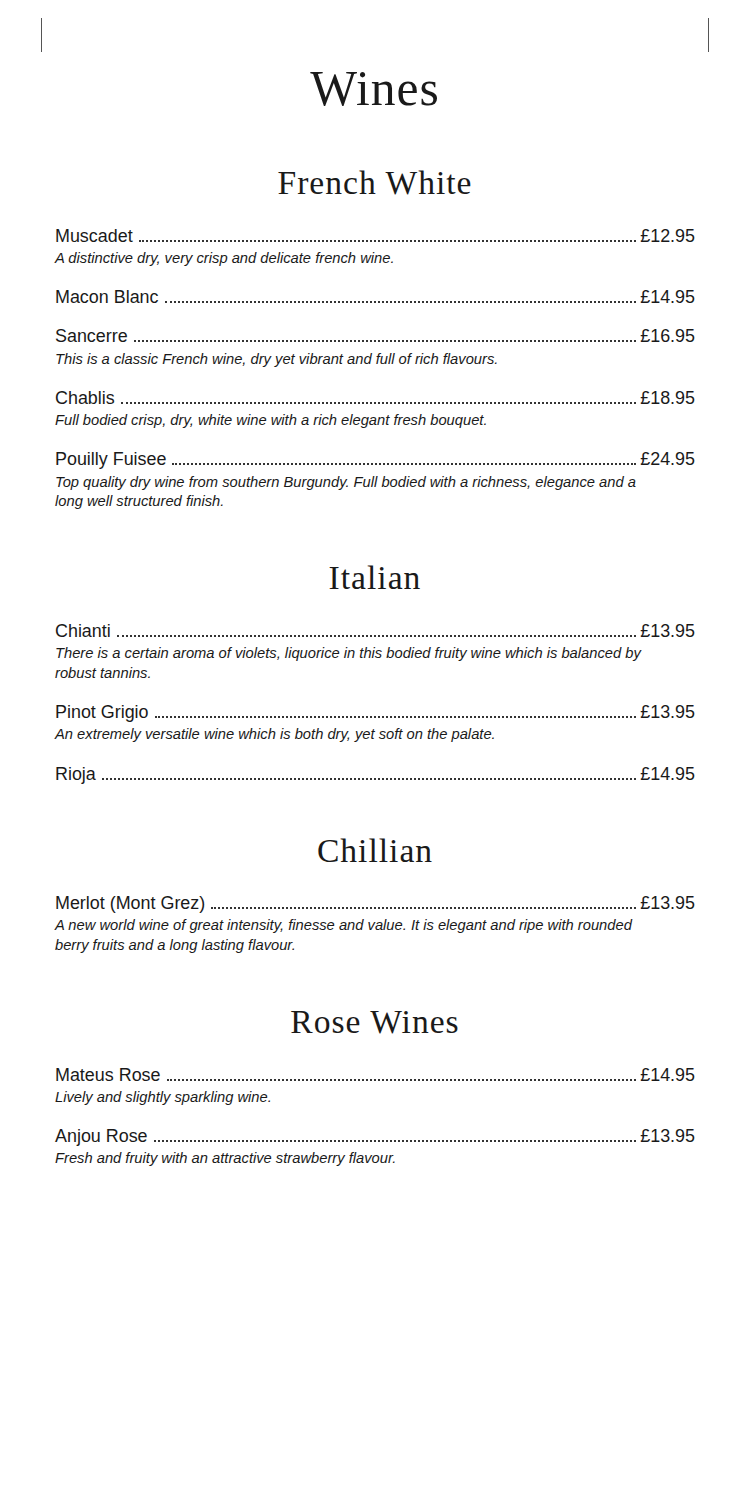Wines
French White
Muscadet £12.95 A distinctive dry, very crisp and delicate french wine.
Macon Blanc £14.95
Sancerre £16.95 This is a classic French wine, dry yet vibrant and full of rich flavours.
Chablis £18.95 Full bodied crisp, dry, white wine with a rich elegant fresh bouquet.
Pouilly Fuisee £24.95 Top quality dry wine from southern Burgundy. Full bodied with a richness, elegance and a long well structured finish.
Italian
Chianti £13.95 There is a certain aroma of violets, liquorice in this bodied fruity wine which is balanced by robust tannins.
Pinot Grigio £13.95 An extremely versatile wine which is both dry, yet soft on the palate.
Rioja £14.95
Chillian
Merlot (Mont Grez) £13.95 A new world wine of great intensity, finesse and value. It is elegant and ripe with rounded berry fruits and a long lasting flavour.
Rose Wines
Mateus Rose £14.95 Lively and slightly sparkling wine.
Anjou Rose £13.95 Fresh and fruity with an attractive strawberry flavour.